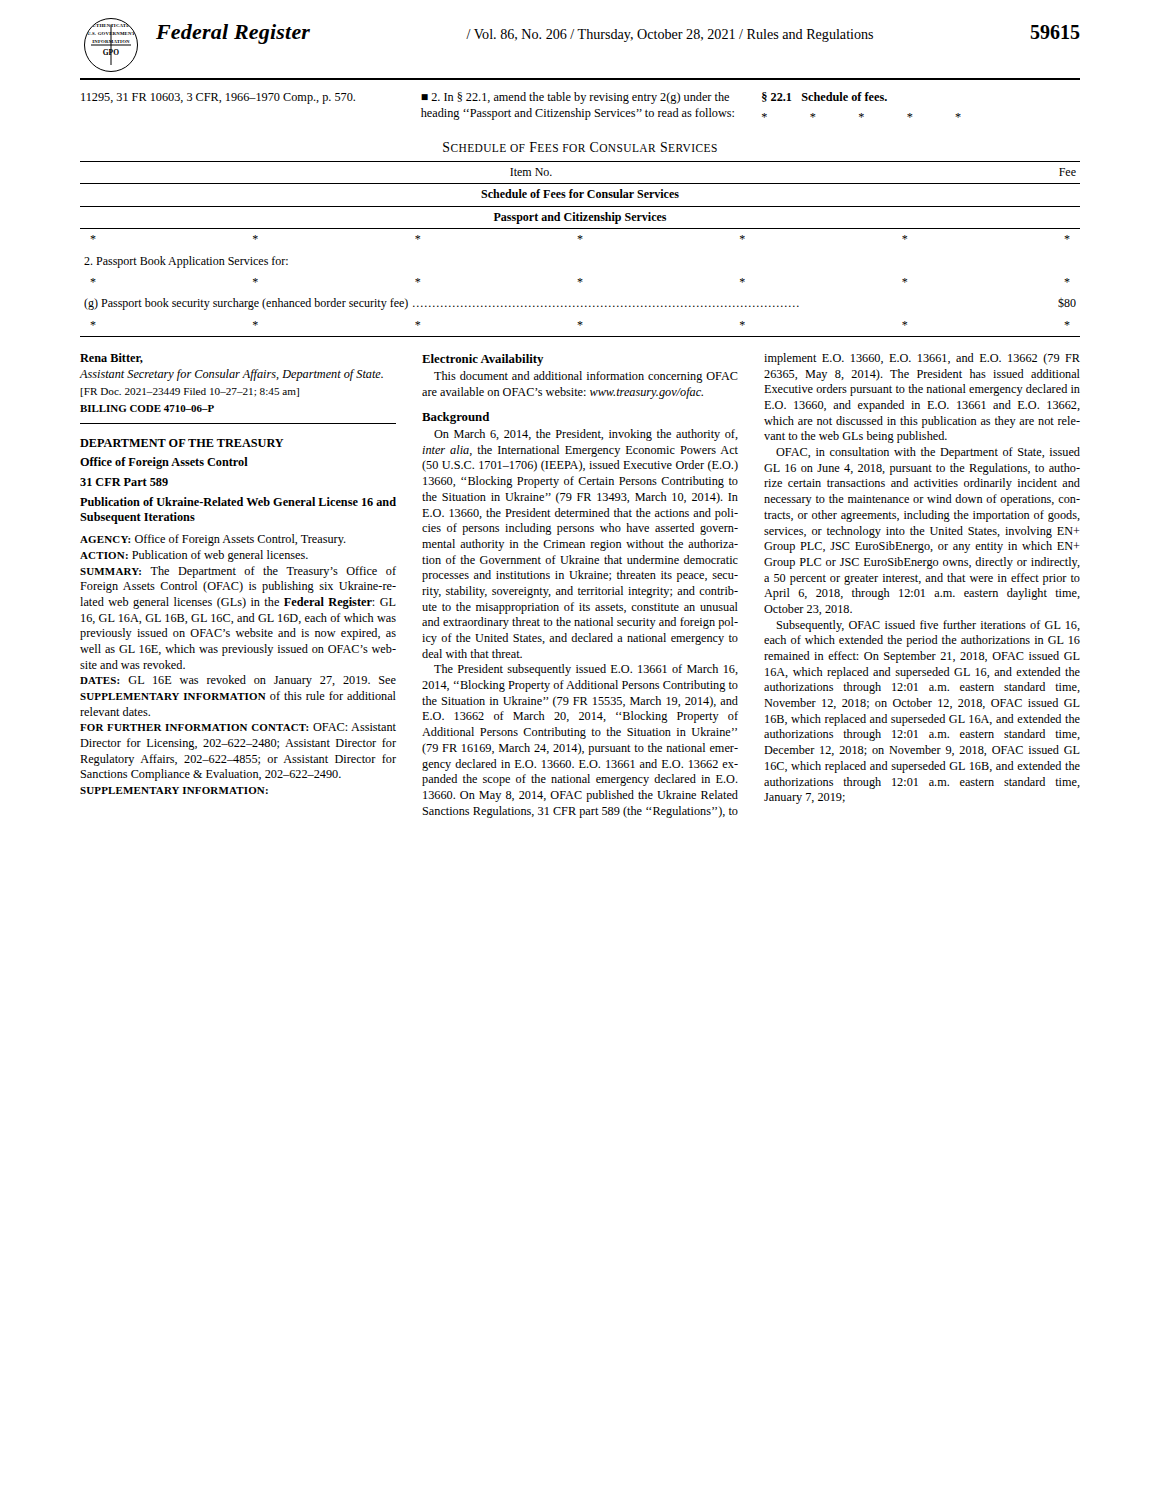Authenticated
U.S. Government
Information
GPO
Federal Register
/ Vol. 86, No. 206 / Thursday, October 28, 2021 / Rules and Regulations
59615
11295, 31 FR 10603, 3 CFR, 1966–1970 Comp., p. 570.
■ 2. In § 22.1, amend the table by revising entry 2(g) under the heading ‘‘Passport and Citizenship Services’’ to read as follows:
§ 22.1 Schedule of fees.
* * * * *
SCHEDULE OF FEES FOR CONSULAR SERVICES
| Item No. | Fee |
| --- | --- |
| Schedule of Fees for Consular Services |
| Passport and Citizenship Services |
| * * * * * * * |
| 2. Passport Book Application Services for: | |
| * * * * * * * |
| (g) Passport book security surcharge (enhanced border security fee) ................................................................................................. | $80 |
| * * * * * * * |
Rena Bitter,
Assistant Secretary for Consular Affairs, Department of State.
[FR Doc. 2021–23449 Filed 10–27–21; 8:45 am]
BILLING CODE 4710–06–P
DEPARTMENT OF THE TREASURY
Office of Foreign Assets Control
31 CFR Part 589
Publication of Ukraine-Related Web General License 16 and Subsequent Iterations
AGENCY: Office of Foreign Assets Control, Treasury.
ACTION: Publication of web general licenses.
SUMMARY: The Department of the Treasury’s Office of Foreign Assets Control (OFAC) is publishing six Ukraine-related web general licenses (GLs) in the Federal Register: GL 16, GL 16A, GL 16B, GL 16C, and GL 16D, each of which was previously issued on OFAC’s website and is now expired, as well as GL 16E, which was previously issued on OFAC’s website and was revoked.
DATES: GL 16E was revoked on January 27, 2019. See SUPPLEMENTARY INFORMATION of this rule for additional relevant dates.
FOR FURTHER INFORMATION CONTACT: OFAC: Assistant Director for Licensing, 202–622–2480; Assistant Director for Regulatory Affairs, 202–622–4855; or Assistant Director for Sanctions Compliance & Evaluation, 202–622–2490.
SUPPLEMENTARY INFORMATION:
Electronic Availability
This document and additional information concerning OFAC are available on OFAC’s website: www.treasury.gov/ofac.
Background
On March 6, 2014, the President, invoking the authority of, inter alia, the International Emergency Economic Powers Act (50 U.S.C. 1701–1706) (IEEPA), issued Executive Order (E.O.) 13660, ‘‘Blocking Property of Certain Persons Contributing to the Situation in Ukraine’’ (79 FR 13493, March 10, 2014). In E.O. 13660, the President determined that the actions and policies of persons including persons who have asserted governmental authority in the Crimean region without the authorization of the Government of Ukraine that undermine democratic processes and institutions in Ukraine; threaten its peace, security, stability, sovereignty, and territorial integrity; and contribute to the misappropriation of its assets, constitute an unusual and extraordinary threat to the national security and foreign policy of the United States, and declared a national emergency to deal with that threat.
The President subsequently issued E.O. 13661 of March 16, 2014, ‘‘Blocking Property of Additional Persons Contributing to the Situation in Ukraine’’ (79 FR 15535, March 19, 2014), and E.O. 13662 of March 20, 2014, ‘‘Blocking Property of Additional Persons Contributing to the Situation in Ukraine’’ (79 FR 16169, March 24, 2014), pursuant to the national emergency declared in E.O. 13660. E.O. 13661 and E.O. 13662 expanded the scope of the national emergency declared in E.O. 13660. On May 8, 2014, OFAC published the Ukraine Related Sanctions Regulations, 31 CFR part 589 (the ‘‘Regulations’’), to implement E.O. 13660, E.O. 13661, and E.O. 13662 (79 FR 26365, May 8, 2014). The President has issued additional Executive orders pursuant to the national emergency declared in E.O. 13660, and expanded in E.O. 13661 and E.O. 13662, which are not discussed in this publication as they are not relevant to the web GLs being published.
OFAC, in consultation with the Department of State, issued GL 16 on June 4, 2018, pursuant to the Regulations, to authorize certain transactions and activities ordinarily incident and necessary to the maintenance or wind down of operations, contracts, or other agreements, including the importation of goods, services, or technology into the United States, involving EN+ Group PLC, JSC EuroSibEnergo, or any entity in which EN+ Group PLC or JSC EuroSibEnergo owns, directly or indirectly, a 50 percent or greater interest, and that were in effect prior to April 6, 2018, through 12:01 a.m. eastern daylight time, October 23, 2018.
Subsequently, OFAC issued five further iterations of GL 16, each of which extended the period the authorizations in GL 16 remained in effect: On September 21, 2018, OFAC issued GL 16A, which replaced and superseded GL 16, and extended the authorizations through 12:01 a.m. eastern standard time, November 12, 2018; on October 12, 2018, OFAC issued GL 16B, which replaced and superseded GL 16A, and extended the authorizations through 12:01 a.m. eastern standard time, December 12, 2018; on November 9, 2018, OFAC issued GL 16C, which replaced and superseded GL 16B, and extended the authorizations through 12:01 a.m. eastern standard time, January 7, 2019;